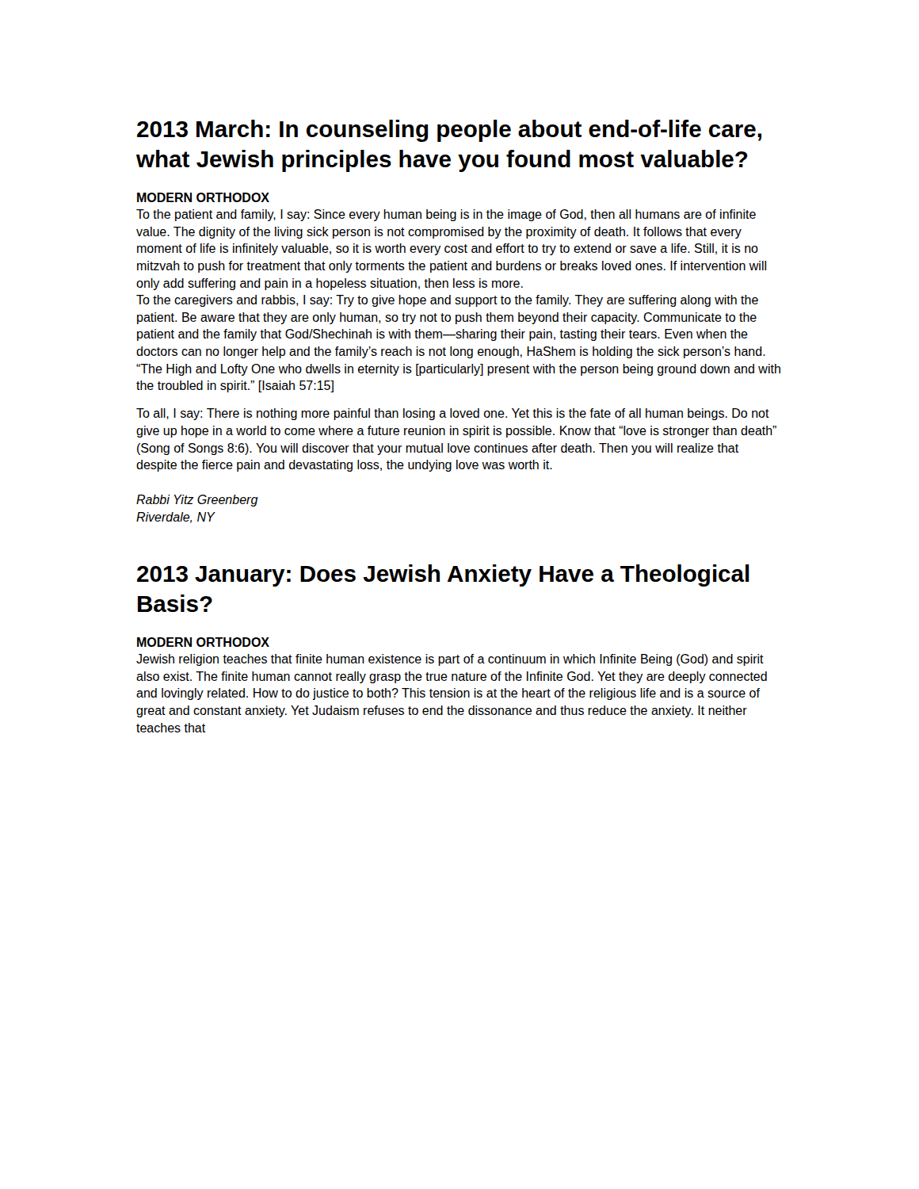2013 March: In counseling people about end-of-life care, what Jewish principles have you found most valuable?
Modern Orthodox
To the patient and family, I say: Since every human being is in the image of God, then all humans are of infinite value. The dignity of the living sick person is not compromised by the proximity of death. It follows that every moment of life is infinitely valuable, so it is worth every cost and effort to try to extend or save a life. Still, it is no mitzvah to push for treatment that only torments the patient and burdens or breaks loved ones. If intervention will only add suffering and pain in a hopeless situation, then less is more.
To the caregivers and rabbis, I say: Try to give hope and support to the family. They are suffering along with the patient. Be aware that they are only human, so try not to push them beyond their capacity. Communicate to the patient and the family that God/Shechinah is with them—sharing their pain, tasting their tears. Even when the doctors can no longer help and the family’s reach is not long enough, HaShem is holding the sick person’s hand. “The High and Lofty One who dwells in eternity is [particularly] present with the person being ground down and with the troubled in spirit.” [Isaiah 57:15]
To all, I say: There is nothing more painful than losing a loved one. Yet this is the fate of all human beings. Do not give up hope in a world to come where a future reunion in spirit is possible. Know that “love is stronger than death” (Song of Songs 8:6). You will discover that your mutual love continues after death. Then you will realize that despite the fierce pain and devastating loss, the undying love was worth it.
Rabbi Yitz Greenberg Riverdale, NY
2013 January: Does Jewish Anxiety Have a Theological Basis?
Modern Orthodox
Jewish religion teaches that finite human existence is part of a continuum in which Infinite Being (God) and spirit also exist. The finite human cannot really grasp the true nature of the Infinite God. Yet they are deeply connected and lovingly related. How to do justice to both? This tension is at the heart of the religious life and is a source of great and constant anxiety. Yet Judaism refuses to end the dissonance and thus reduce the anxiety. It neither teaches that